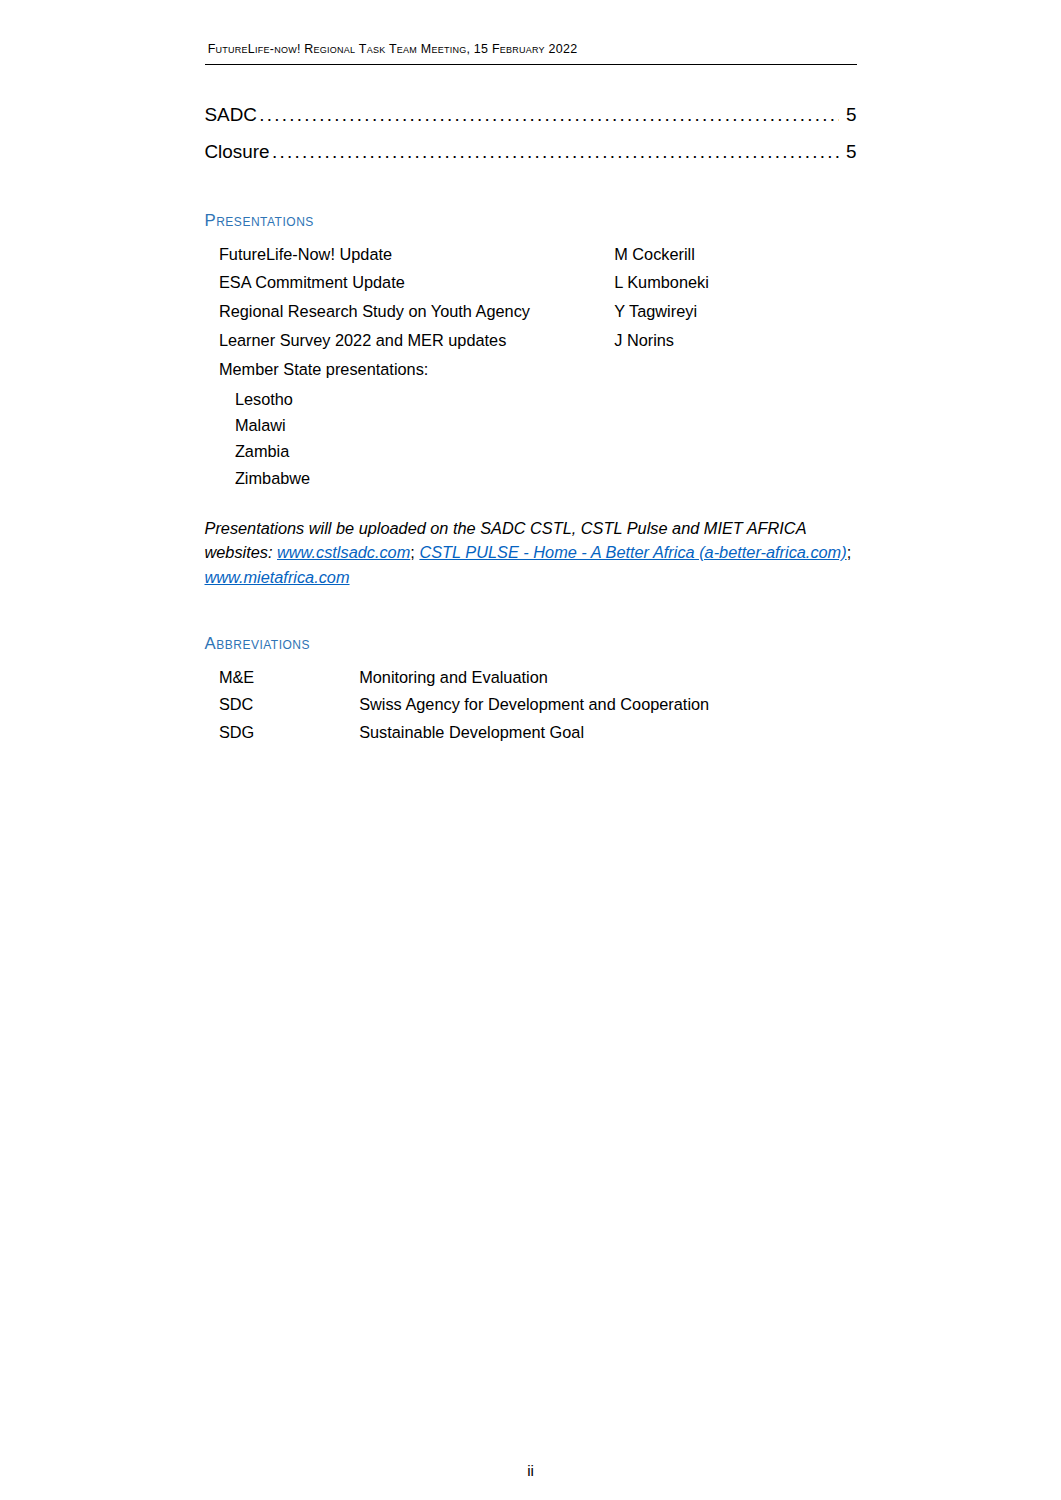FutureLife-now! Regional Task Team Meeting, 15 February 2022
SADC .................................................................................................................. 5
Closure .............................................................................................................. 5
Presentations
FutureLife-Now! Update M Cockerill
ESA Commitment Update L Kumboneki
Regional Research Study on Youth Agency Y Tagwireyi
Learner Survey 2022 and MER updates J Norins
Member State presentations:
Lesotho
Malawi
Zambia
Zimbabwe
Presentations will be uploaded on the SADC CSTL, CSTL Pulse and MIET AFRICA websites: www.cstlsadc.com; CSTL PULSE - Home - A Better Africa (a-better-africa.com); www.mietafrica.com
Abbreviations
M&E Monitoring and Evaluation
SDC Swiss Agency for Development and Cooperation
SDG Sustainable Development Goal
ii